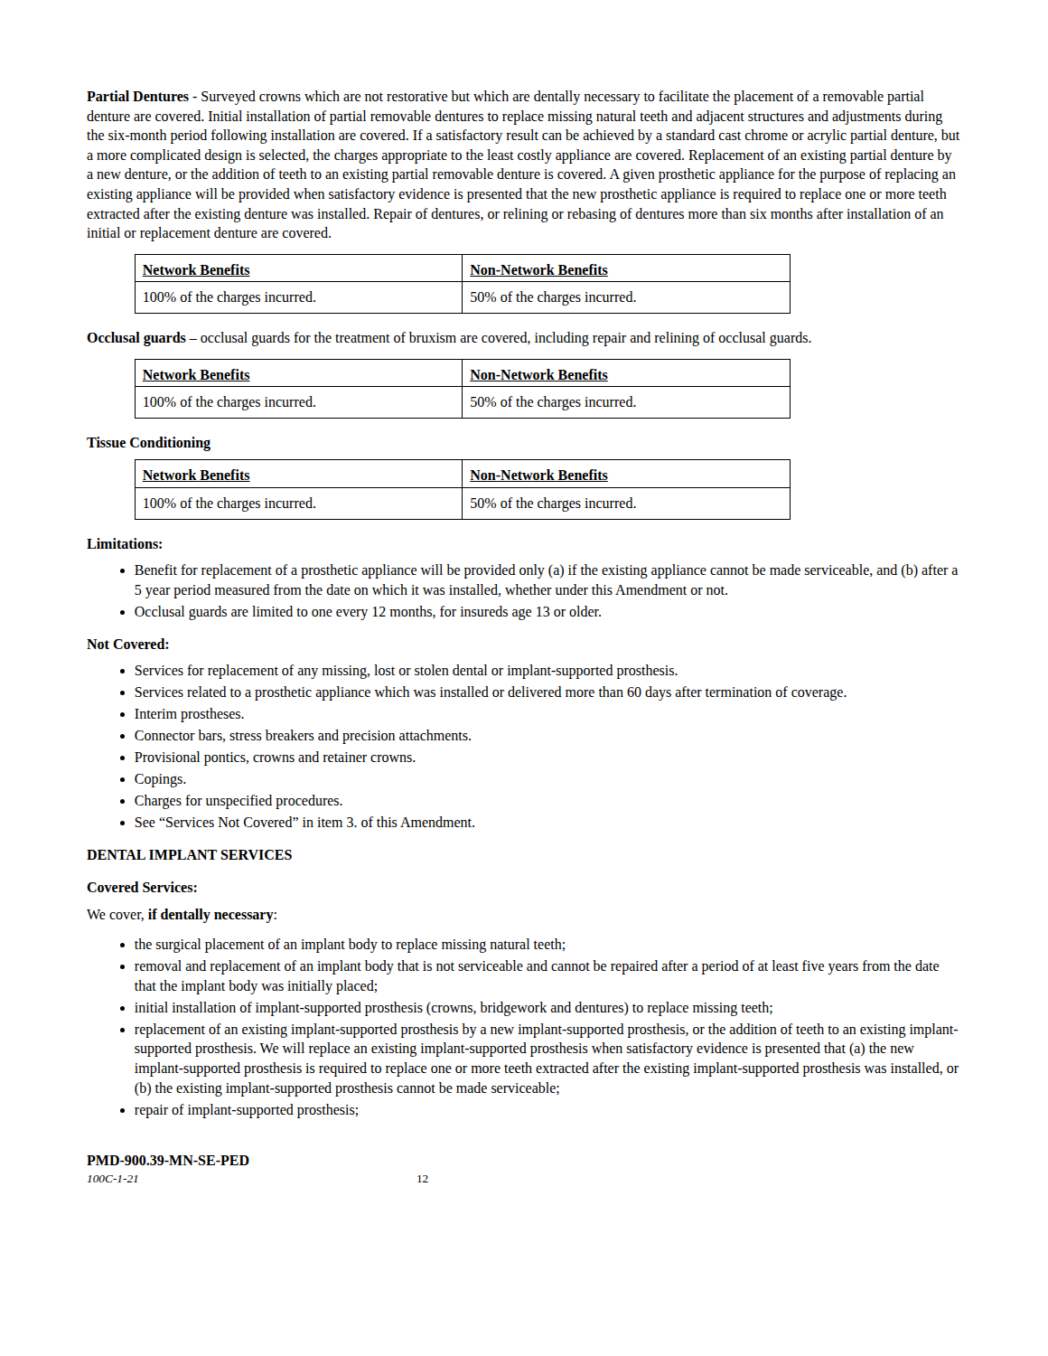Partial Dentures - Surveyed crowns which are not restorative but which are dentally necessary to facilitate the placement of a removable partial denture are covered. Initial installation of partial removable dentures to replace missing natural teeth and adjacent structures and adjustments during the six-month period following installation are covered. If a satisfactory result can be achieved by a standard cast chrome or acrylic partial denture, but a more complicated design is selected, the charges appropriate to the least costly appliance are covered. Replacement of an existing partial denture by a new denture, or the addition of teeth to an existing partial removable denture is covered. A given prosthetic appliance for the purpose of replacing an existing appliance will be provided when satisfactory evidence is presented that the new prosthetic appliance is required to replace one or more teeth extracted after the existing denture was installed. Repair of dentures, or relining or rebasing of dentures more than six months after installation of an initial or replacement denture are covered.
| Network Benefits | Non-Network Benefits |
| 100% of the charges incurred. | 50% of the charges incurred. |
Occlusal guards – occlusal guards for the treatment of bruxism are covered, including repair and relining of occlusal guards.
| Network Benefits | Non-Network Benefits |
| 100% of the charges incurred. | 50% of the charges incurred. |
Tissue Conditioning
| Network Benefits | Non-Network Benefits |
| 100% of the charges incurred. | 50% of the charges incurred. |
Limitations:
Benefit for replacement of a prosthetic appliance will be provided only (a) if the existing appliance cannot be made serviceable, and (b) after a 5 year period measured from the date on which it was installed, whether under this Amendment or not.
Occlusal guards are limited to one every 12 months, for insureds age 13 or older.
Not Covered:
Services for replacement of any missing, lost or stolen dental or implant-supported prosthesis.
Services related to a prosthetic appliance which was installed or delivered more than 60 days after termination of coverage.
Interim prostheses.
Connector bars, stress breakers and precision attachments.
Provisional pontics, crowns and retainer crowns.
Copings.
Charges for unspecified procedures.
See “Services Not Covered” in item 3. of this Amendment.
DENTAL IMPLANT SERVICES
Covered Services:
We cover, if dentally necessary:
the surgical placement of an implant body to replace missing natural teeth;
removal and replacement of an implant body that is not serviceable and cannot be repaired after a period of at least five years from the date that the implant body was initially placed;
initial installation of implant-supported prosthesis (crowns, bridgework and dentures) to replace missing teeth;
replacement of an existing implant-supported prosthesis by a new implant-supported prosthesis, or the addition of teeth to an existing implant-supported prosthesis. We will replace an existing implant-supported prosthesis when satisfactory evidence is presented that (a) the new implant-supported prosthesis is required to replace one or more teeth extracted after the existing implant-supported prosthesis was installed, or (b) the existing implant-supported prosthesis cannot be made serviceable;
repair of implant-supported prosthesis;
PMD-900.39-MN-SE-PED
100C-1-2112